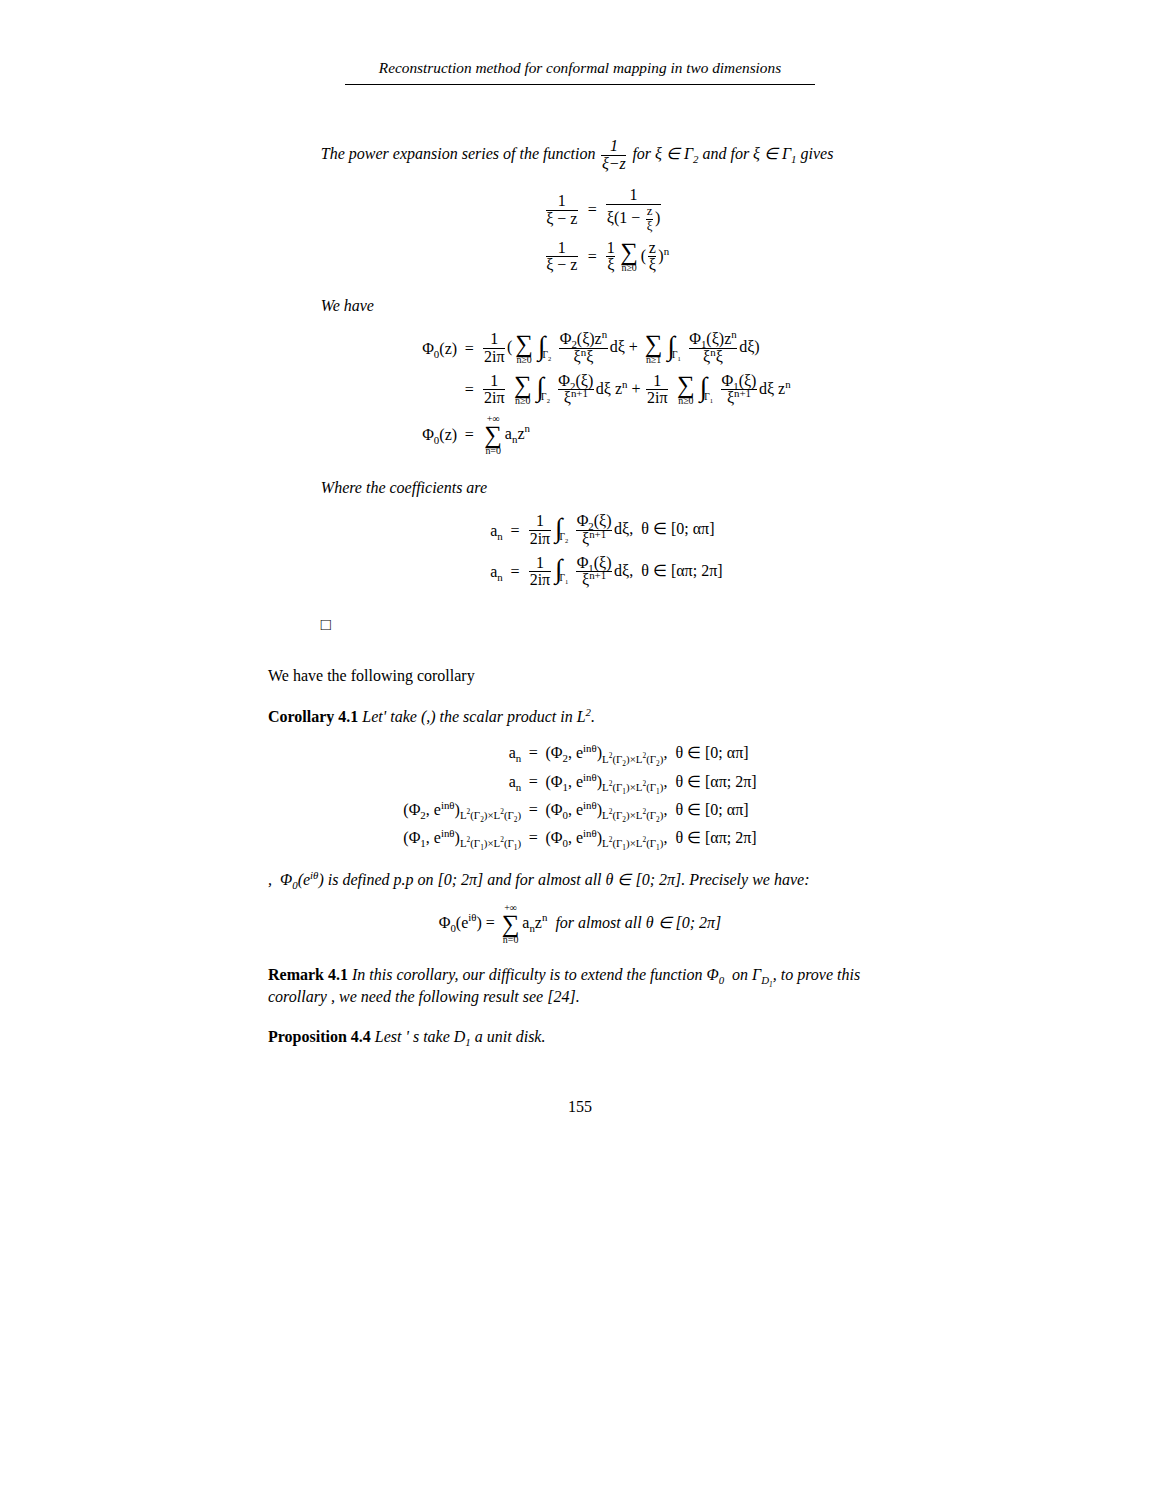Reconstruction method for conformal mapping in two dimensions
The power expansion series of the function 1 ξ−z for ξ ∈ Γ2 and for ξ ∈ Γ1 gives
| 1 ξ − z | = | 1 ξ(1 − z ξ ) |
| 1 ξ − z | = | 1 ξ ∑ n≥0 ( z ξ ) n |
We have
| Φ 0 (z) | = | 1 2iπ ( ∑ n≥0 ∫ Γ 2 Φ 2 (ξ)z n ξ n ξ dξ + ∑ n≥1 ∫ Γ 1 Φ 1 (ξ)z n ξ n ξ dξ) |
| | = | 1 2iπ ∑ n≥0 ∫ Γ 2 Φ 2 (ξ) ξ n+1 dξ z n + 1 2iπ ∑ n≥0 ∫ Γ 1 Φ 1 (ξ) ξ n+1 dξ z n |
| Φ 0 (z) | = | +∞ ∑ n=0 a n z n |
Where the coefficients are
| a n | = | 1 2iπ ∫ Γ 2 Φ 2 (ξ) ξ n+1 dξ, θ ∈ [0; απ] |
| a n | = | 1 2iπ ∫ Γ 1 Φ 1 (ξ) ξ n+1 dξ, θ ∈ [απ; 2π] |
□
We have the following corollary
Corollary 4.1 Let' take (,) the scalar product in L2.
| a n | = | (Φ 2 , e inθ ) L 2 (Γ 2 )×L 2 (Γ 2 ) , θ ∈ [0; απ] |
| a n | = | (Φ 1 , e inθ ) L 2 (Γ 1 )×L 2 (Γ 1 ) , θ ∈ [απ; 2π] |
| (Φ 2 , e inθ ) L 2 (Γ 2 )×L 2 (Γ 2 ) | = | (Φ 0 , e inθ ) L 2 (Γ 2 )×L 2 (Γ 2 ) , θ ∈ [0; απ] |
| (Φ 1 , e inθ ) L 2 (Γ 1 )×L 2 (Γ 1 ) | = | (Φ 0 , e inθ ) L 2 (Γ 1 )×L 2 (Γ 1 ) , θ ∈ [απ; 2π] |
, Φ0(eiθ) is defined p.p on [0; 2π] and for almost all θ ∈ [0; 2π]. Precisely we have:
Φ0(eiθ) = +∞∑n=0anzn for almost all θ ∈ [0; 2π]
Remark 4.1 In this corollary, our difficulty is to extend the function Φ0 on ΓD1, to prove this corollary , we need the following result see [24].
Proposition 4.4 Lest ' s take D1 a unit disk.
155